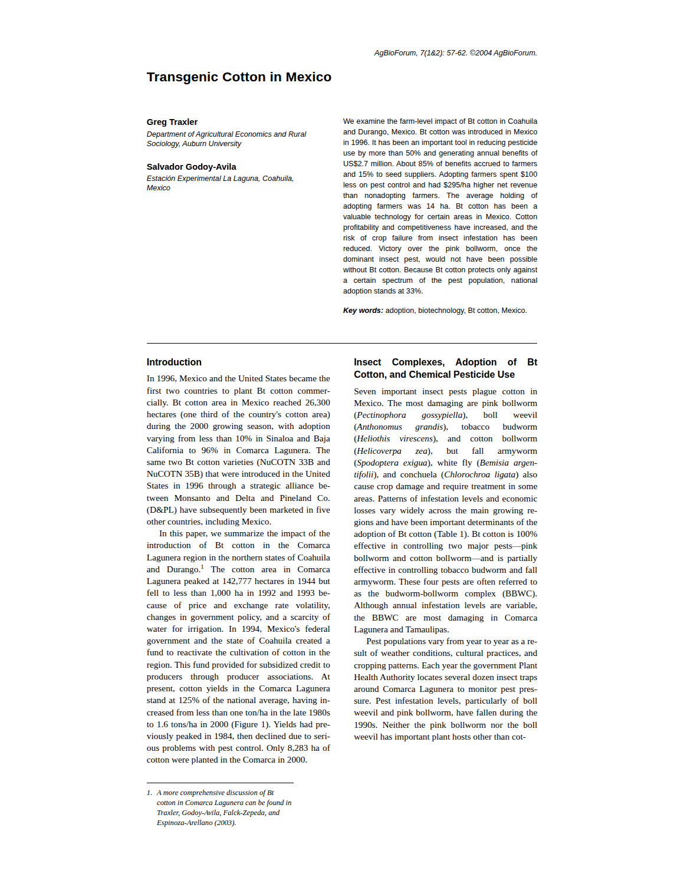AgBioForum, 7(1&2): 57-62. ©2004 AgBioForum.
Transgenic Cotton in Mexico
Greg Traxler
Department of Agricultural Economics and Rural Sociology, Auburn University
Salvador Godoy-Avila
Estación Experimental La Laguna, Coahuila, Mexico
We examine the farm-level impact of Bt cotton in Coahuila and Durango, Mexico. Bt cotton was introduced in Mexico in 1996. It has been an important tool in reducing pesticide use by more than 50% and generating annual benefits of US$2.7 million. About 85% of benefits accrued to farmers and 15% to seed suppliers. Adopting farmers spent $100 less on pest control and had $295/ha higher net revenue than nonadopting farmers. The average holding of adopting farmers was 14 ha. Bt cotton has been a valuable technology for certain areas in Mexico. Cotton profitability and competitiveness have increased, and the risk of crop failure from insect infestation has been reduced. Victory over the pink bollworm, once the dominant insect pest, would not have been possible without Bt cotton. Because Bt cotton protects only against a certain spectrum of the pest population, national adoption stands at 33%.
Key words: adoption, biotechnology, Bt cotton, Mexico.
Introduction
In 1996, Mexico and the United States became the first two countries to plant Bt cotton commercially. Bt cotton area in Mexico reached 26,300 hectares (one third of the country's cotton area) during the 2000 growing season, with adoption varying from less than 10% in Sinaloa and Baja California to 96% in Comarca Lagunera. The same two Bt cotton varieties (NuCOTN 33B and NuCOTN 35B) that were introduced in the United States in 1996 through a strategic alliance between Monsanto and Delta and Pineland Co. (D&PL) have subsequently been marketed in five other countries, including Mexico.
In this paper, we summarize the impact of the introduction of Bt cotton in the Comarca Lagunera region in the northern states of Coahuila and Durango.1 The cotton area in Comarca Lagunera peaked at 142,777 hectares in 1944 but fell to less than 1,000 ha in 1992 and 1993 because of price and exchange rate volatility, changes in government policy, and a scarcity of water for irrigation. In 1994, Mexico's federal government and the state of Coahuila created a fund to reactivate the cultivation of cotton in the region. This fund provided for subsidized credit to producers through producer associations. At present, cotton yields in the Comarca Lagunera stand at 125% of the national average, having increased from less than one ton/ha in the late 1980s to 1.6 tons/ha in 2000 (Figure 1). Yields had previously peaked in 1984, then declined due to serious problems with pest control. Only 8,283 ha of cotton were planted in the Comarca in 2000.
Insect Complexes, Adoption of Bt Cotton, and Chemical Pesticide Use
Seven important insect pests plague cotton in Mexico. The most damaging are pink bollworm (Pectinophora gossypiella), boll weevil (Anthonomus grandis), tobacco budworm (Heliothis virescens), and cotton bollworm (Helicoverpa zea), but fall armyworm (Spodoptera exigua), white fly (Bemisia argentifolii), and conchuela (Chlorochroa ligata) also cause crop damage and require treatment in some areas. Patterns of infestation levels and economic losses vary widely across the main growing regions and have been important determinants of the adoption of Bt cotton (Table 1). Bt cotton is 100% effective in controlling two major pests—pink bollworm and cotton bollworm—and is partially effective in controlling tobacco budworm and fall armyworm. These four pests are often referred to as the budworm-bollworm complex (BBWC). Although annual infestation levels are variable, the BBWC are most damaging in Comarca Lagunera and Tamaulipas.
Pest populations vary from year to year as a result of weather conditions, cultural practices, and cropping patterns. Each year the government Plant Health Authority locates several dozen insect traps around Comarca Lagunera to monitor pest pressure. Pest infestation levels, particularly of boll weevil and pink bollworm, have fallen during the 1990s. Neither the pink bollworm nor the boll weevil has important plant hosts other than cot-
1. A more comprehensive discussion of Bt cotton in Comarca Lagunera can be found in Traxler, Godoy-Avila, Falck-Zepeda, and Espinoza-Arellano (2003).